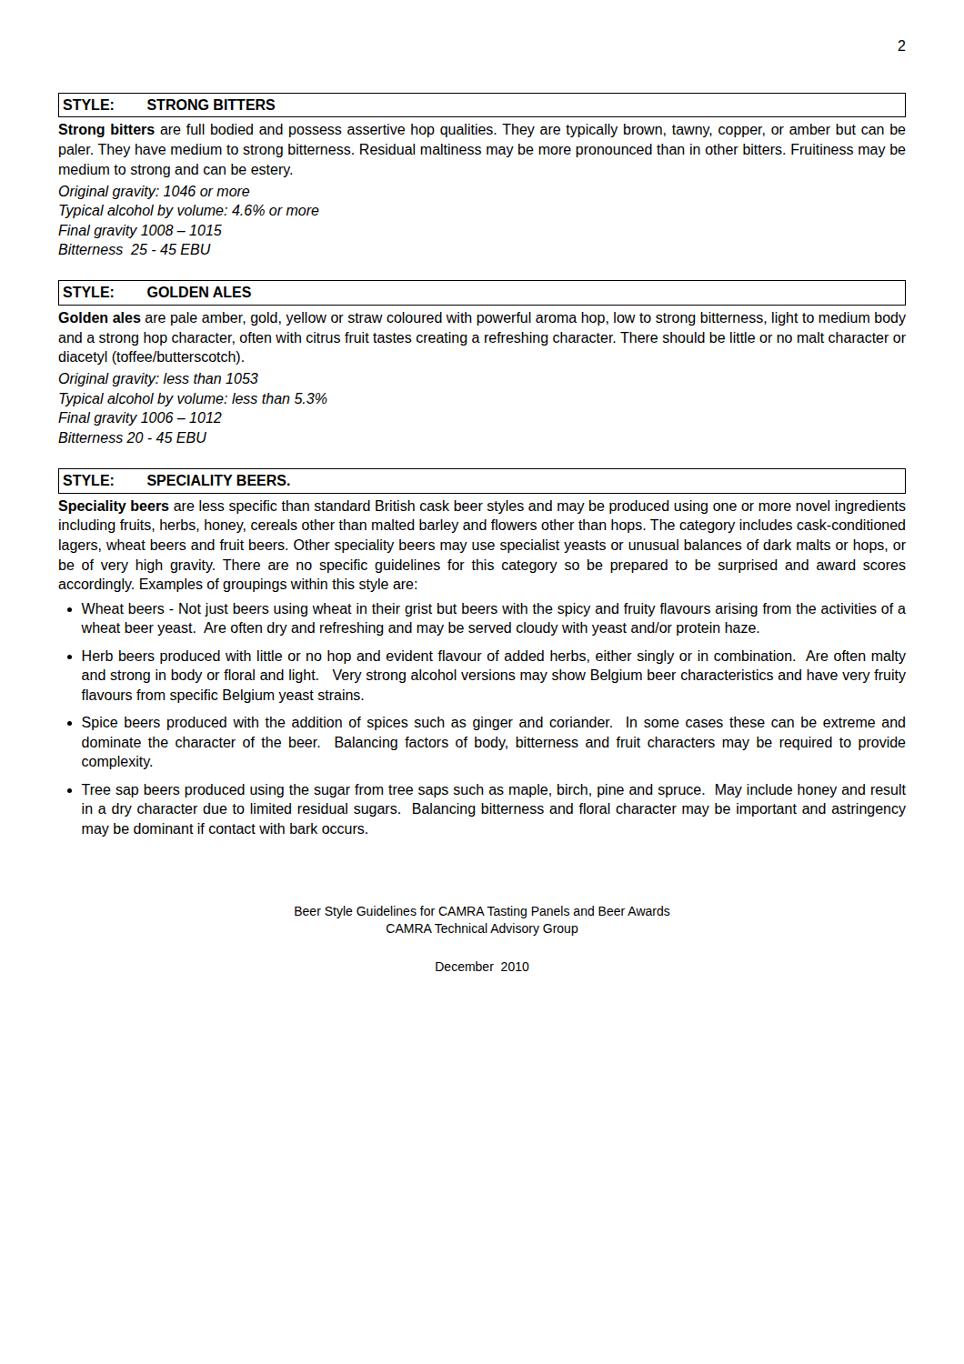2
STYLE: STRONG BITTERS
Strong bitters are full bodied and possess assertive hop qualities. They are typically brown, tawny, copper, or amber but can be paler. They have medium to strong bitterness. Residual maltiness may be more pronounced than in other bitters. Fruitiness may be medium to strong and can be estery.
Original gravity: 1046 or more
Typical alcohol by volume: 4.6% or more
Final gravity 1008 – 1015
Bitterness 25 - 45 EBU
STYLE: GOLDEN ALES
Golden ales are pale amber, gold, yellow or straw coloured with powerful aroma hop, low to strong bitterness, light to medium body and a strong hop character, often with citrus fruit tastes creating a refreshing character. There should be little or no malt character or diacetyl (toffee/butterscotch).
Original gravity: less than 1053
Typical alcohol by volume: less than 5.3%
Final gravity 1006 – 1012
Bitterness 20 - 45 EBU
STYLE: SPECIALITY BEERS.
Speciality beers are less specific than standard British cask beer styles and may be produced using one or more novel ingredients including fruits, herbs, honey, cereals other than malted barley and flowers other than hops. The category includes cask-conditioned lagers, wheat beers and fruit beers. Other speciality beers may use specialist yeasts or unusual balances of dark malts or hops, or be of very high gravity. There are no specific guidelines for this category so be prepared to be surprised and award scores accordingly. Examples of groupings within this style are:
Wheat beers - Not just beers using wheat in their grist but beers with the spicy and fruity flavours arising from the activities of a wheat beer yeast. Are often dry and refreshing and may be served cloudy with yeast and/or protein haze.
Herb beers produced with little or no hop and evident flavour of added herbs, either singly or in combination. Are often malty and strong in body or floral and light. Very strong alcohol versions may show Belgium beer characteristics and have very fruity flavours from specific Belgium yeast strains.
Spice beers produced with the addition of spices such as ginger and coriander. In some cases these can be extreme and dominate the character of the beer. Balancing factors of body, bitterness and fruit characters may be required to provide complexity.
Tree sap beers produced using the sugar from tree saps such as maple, birch, pine and spruce. May include honey and result in a dry character due to limited residual sugars. Balancing bitterness and floral character may be important and astringency may be dominant if contact with bark occurs.
Beer Style Guidelines for CAMRA Tasting Panels and Beer Awards
CAMRA Technical Advisory Group
December 2010